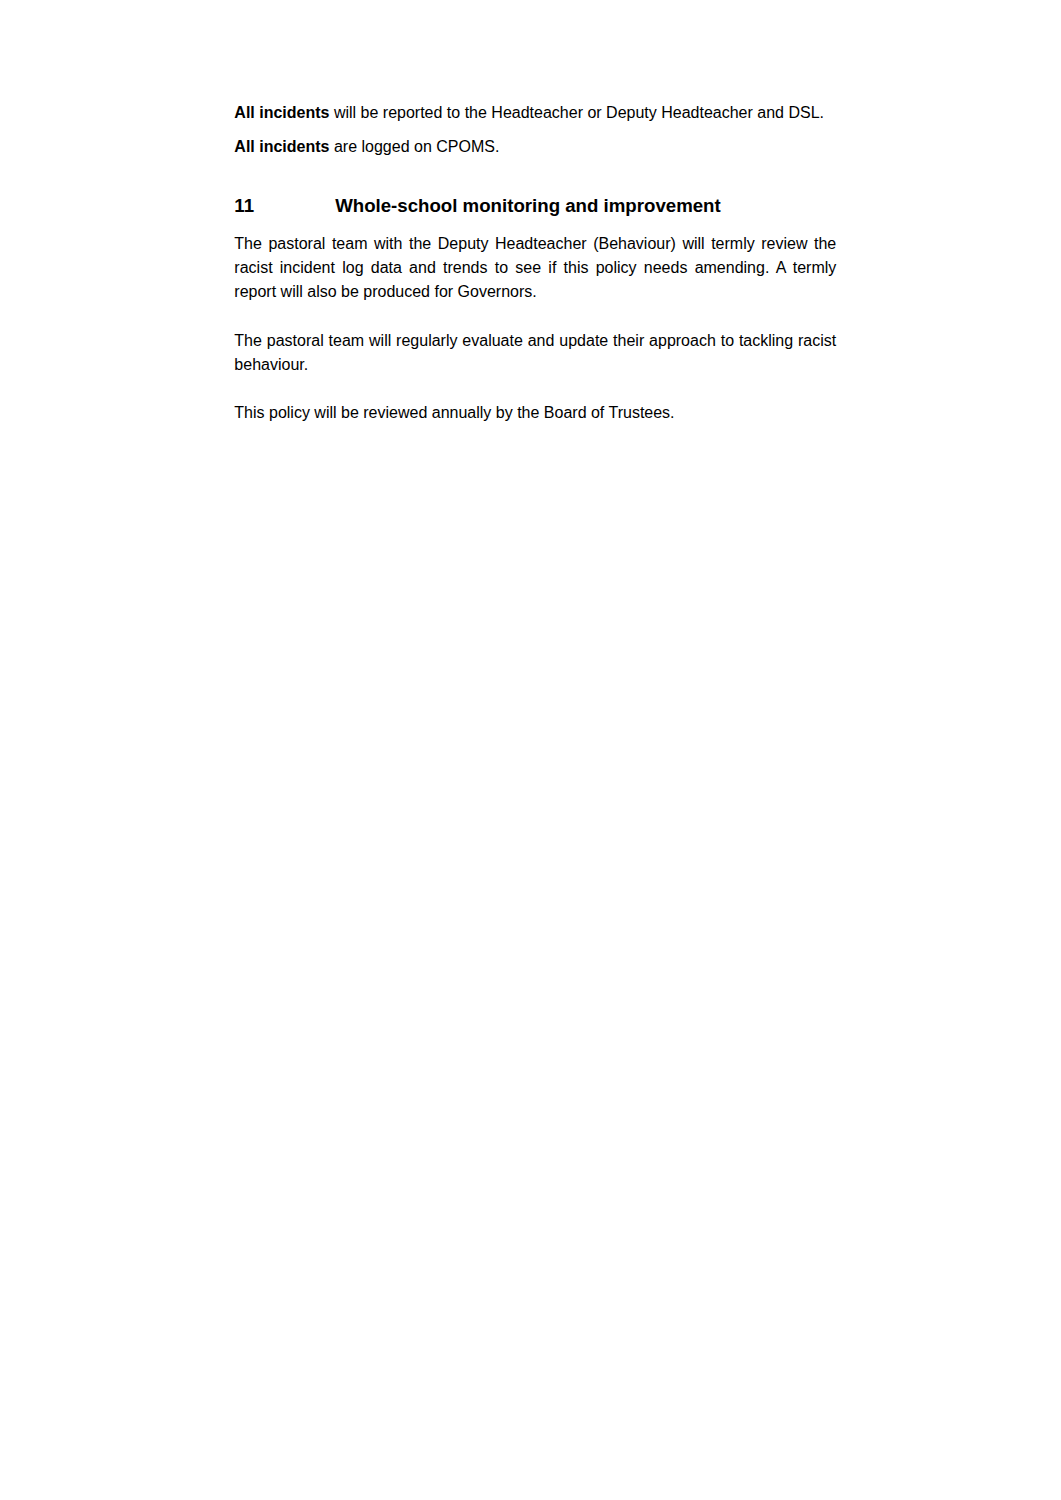All incidents will be reported to the Headteacher or Deputy Headteacher and DSL.
All incidents are logged on CPOMS.
11 Whole-school monitoring and improvement
The pastoral team with the Deputy Headteacher (Behaviour) will termly review the racist incident log data and trends to see if this policy needs amending. A termly report will also be produced for Governors.
The pastoral team will regularly evaluate and update their approach to tackling racist behaviour.
This policy will be reviewed annually by the Board of Trustees.